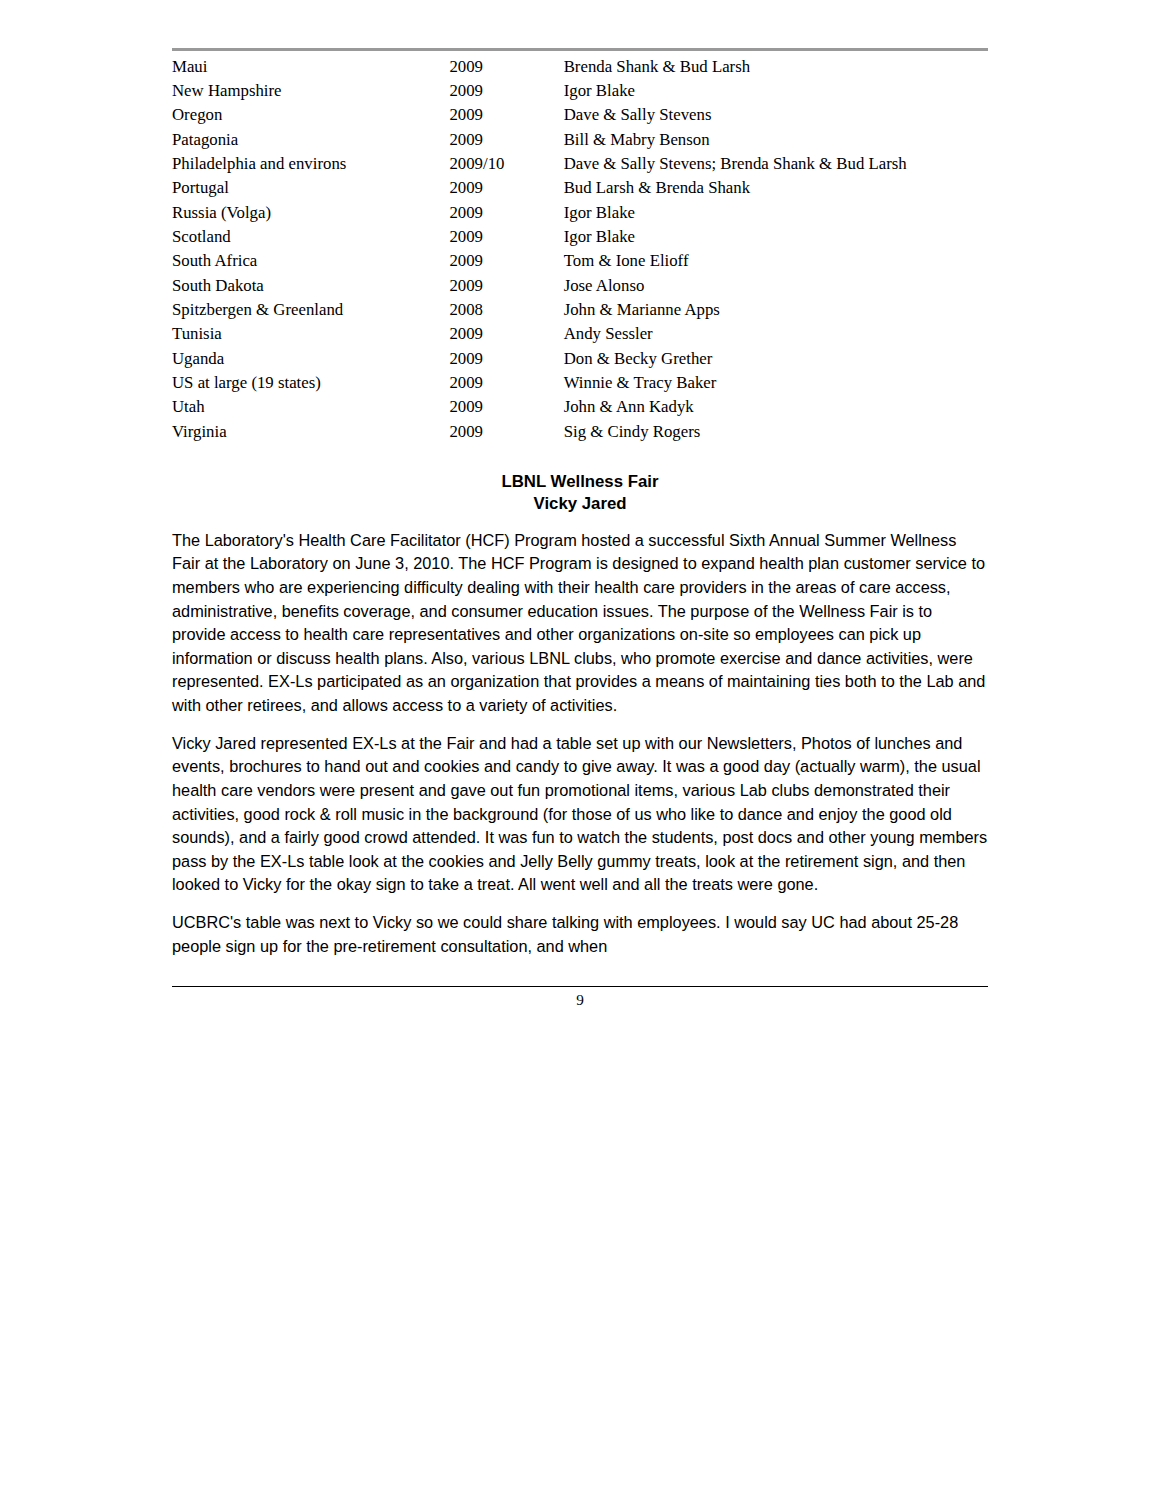| Maui | 2009 | Brenda Shank & Bud Larsh |
| New Hampshire | 2009 | Igor Blake |
| Oregon | 2009 | Dave & Sally Stevens |
| Patagonia | 2009 | Bill & Mabry Benson |
| Philadelphia and environs | 2009/10 | Dave & Sally Stevens; Brenda Shank & Bud Larsh |
| Portugal | 2009 | Bud Larsh & Brenda Shank |
| Russia (Volga) | 2009 | Igor Blake |
| Scotland | 2009 | Igor Blake |
| South Africa | 2009 | Tom & Ione Elioff |
| South Dakota | 2009 | Jose Alonso |
| Spitzbergen & Greenland | 2008 | John & Marianne Apps |
| Tunisia | 2009 | Andy Sessler |
| Uganda | 2009 | Don & Becky Grether |
| US at large (19 states) | 2009 | Winnie & Tracy Baker |
| Utah | 2009 | John & Ann Kadyk |
| Virginia | 2009 | Sig & Cindy Rogers |
LBNL Wellness Fair Vicky Jared
The Laboratory's Health Care Facilitator (HCF) Program hosted a successful Sixth Annual Summer Wellness Fair at the Laboratory on June 3, 2010. The HCF Program is designed to expand health plan customer service to members who are experiencing difficulty dealing with their health care providers in the areas of care access, administrative, benefits coverage, and consumer education issues. The purpose of the Wellness Fair is to provide access to health care representatives and other organizations on-site so employees can pick up information or discuss health plans. Also, various LBNL clubs, who promote exercise and dance activities, were represented. EX-Ls participated as an organization that provides a means of maintaining ties both to the Lab and with other retirees, and allows access to a variety of activities.
Vicky Jared represented EX-Ls at the Fair and had a table set up with our Newsletters, Photos of lunches and events, brochures to hand out and cookies and candy to give away. It was a good day (actually warm), the usual health care vendors were present and gave out fun promotional items, various Lab clubs demonstrated their activities, good rock & roll music in the background (for those of us who like to dance and enjoy the good old sounds), and a fairly good crowd attended. It was fun to watch the students, post docs and other young members pass by the EX-Ls table look at the cookies and Jelly Belly gummy treats, look at the retirement sign, and then looked to Vicky for the okay sign to take a treat. All went well and all the treats were gone.
UCBRC's table was next to Vicky so we could share talking with employees. I would say UC had about 25-28 people sign up for the pre-retirement consultation, and when
9